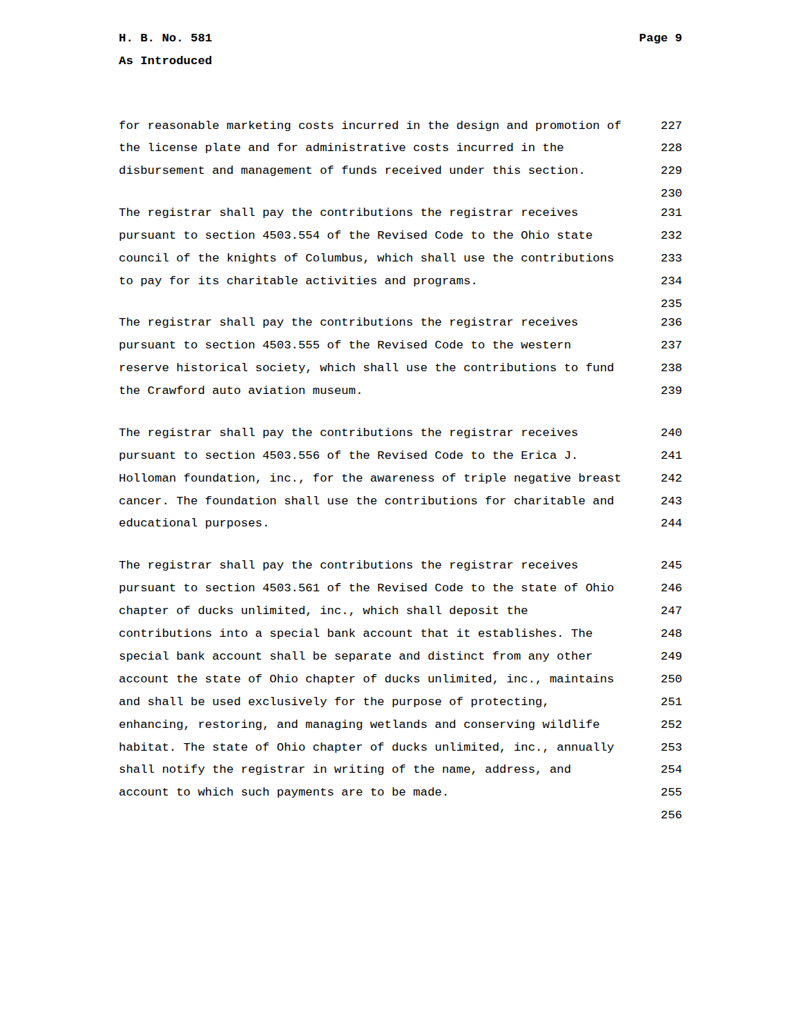H. B. No. 581 As Introduced
Page 9
for reasonable marketing costs incurred in the design and promotion of the license plate and for administrative costs incurred in the disbursement and management of funds received under this section. 227 228 229 230
The registrar shall pay the contributions the registrar receives pursuant to section 4503.554 of the Revised Code to the Ohio state council of the knights of Columbus, which shall use the contributions to pay for its charitable activities and programs. 231 232 233 234 235
The registrar shall pay the contributions the registrar receives pursuant to section 4503.555 of the Revised Code to the western reserve historical society, which shall use the contributions to fund the Crawford auto aviation museum. 236 237 238 239
The registrar shall pay the contributions the registrar receives pursuant to section 4503.556 of the Revised Code to the Erica J. Holloman foundation, inc., for the awareness of triple negative breast cancer. The foundation shall use the contributions for charitable and educational purposes. 240 241 242 243 244
The registrar shall pay the contributions the registrar receives pursuant to section 4503.561 of the Revised Code to the state of Ohio chapter of ducks unlimited, inc., which shall deposit the contributions into a special bank account that it establishes. The special bank account shall be separate and distinct from any other account the state of Ohio chapter of ducks unlimited, inc., maintains and shall be used exclusively for the purpose of protecting, enhancing, restoring, and managing wetlands and conserving wildlife habitat. The state of Ohio chapter of ducks unlimited, inc., annually shall notify the registrar in writing of the name, address, and account to which such payments are to be made. 245 246 247 248 249 250 251 252 253 254 255 256